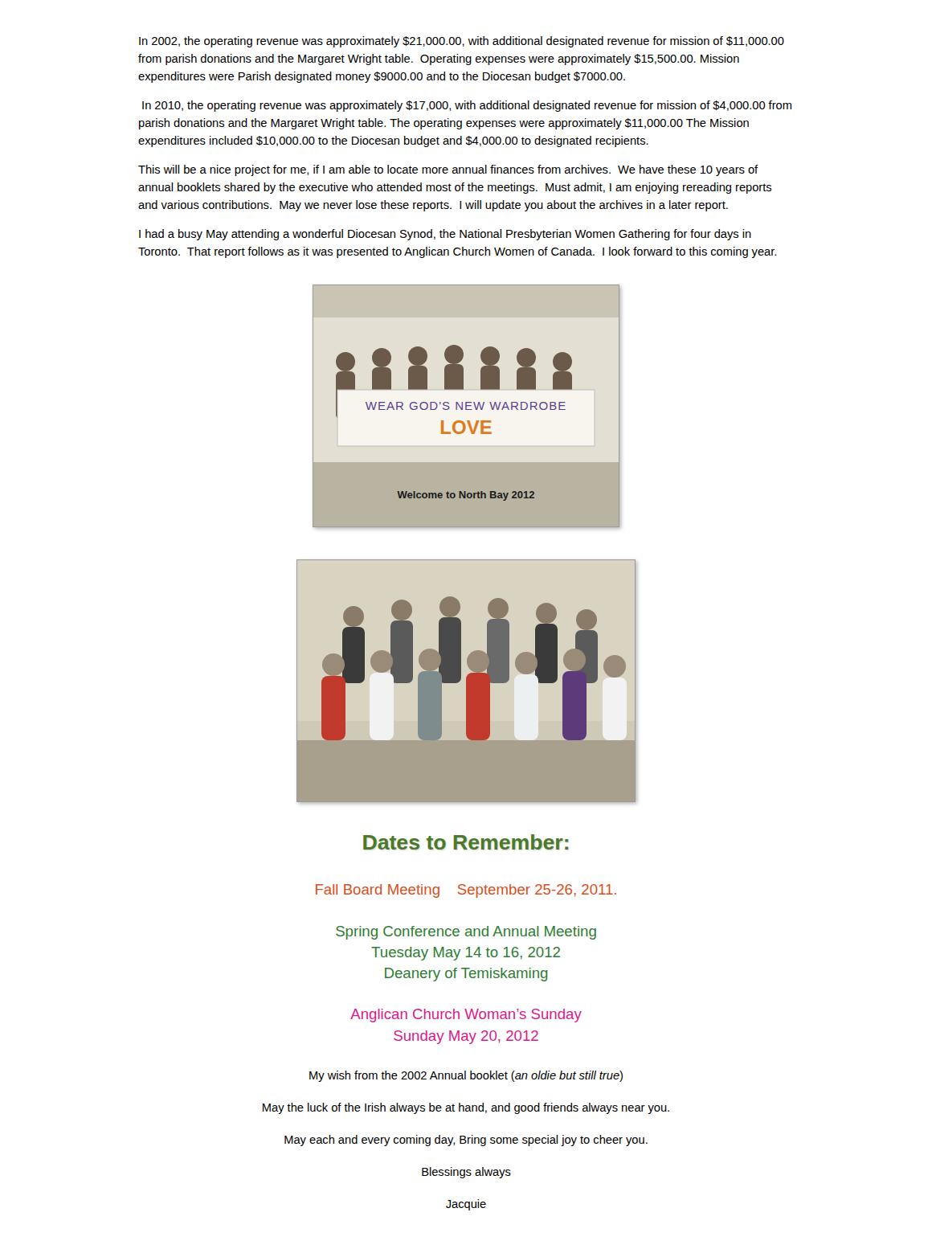In 2002, the operating revenue was approximately $21,000.00, with additional designated revenue for mission of $11,000.00 from parish donations and the Margaret Wright table. Operating expenses were approximately $15,500.00. Mission expenditures were Parish designated money $9000.00 and to the Diocesan budget $7000.00.
In 2010, the operating revenue was approximately $17,000, with additional designated revenue for mission of $4,000.00 from parish donations and the Margaret Wright table. The operating expenses were approximately $11,000.00 The Mission expenditures included $10,000.00 to the Diocesan budget and $4,000.00 to designated recipients.
This will be a nice project for me, if I am able to locate more annual finances from archives. We have these 10 years of annual booklets shared by the executive who attended most of the meetings. Must admit, I am enjoying rereading reports and various contributions. May we never lose these reports. I will update you about the archives in a later report.
I had a busy May attending a wonderful Diocesan Synod, the National Presbyterian Women Gathering for four days in Toronto. That report follows as it was presented to Anglican Church Women of Canada. I look forward to this coming year.
WEAR GOD'S NEW WARDROBE LOVE Welcome to North Bay 2012
Dates to Remember:
Fall Board Meeting September 25-26, 2011.
Spring Conference and Annual Meeting
Tuesday May 14 to 16, 2012
Deanery of Temiskaming
Anglican Church Woman’s Sunday
Sunday May 20, 2012
My wish from the 2002 Annual booklet (an oldie but still true)
May the luck of the Irish always be at hand, and good friends always near you.
May each and every coming day, Bring some special joy to cheer you.
Blessings always
Jacquie